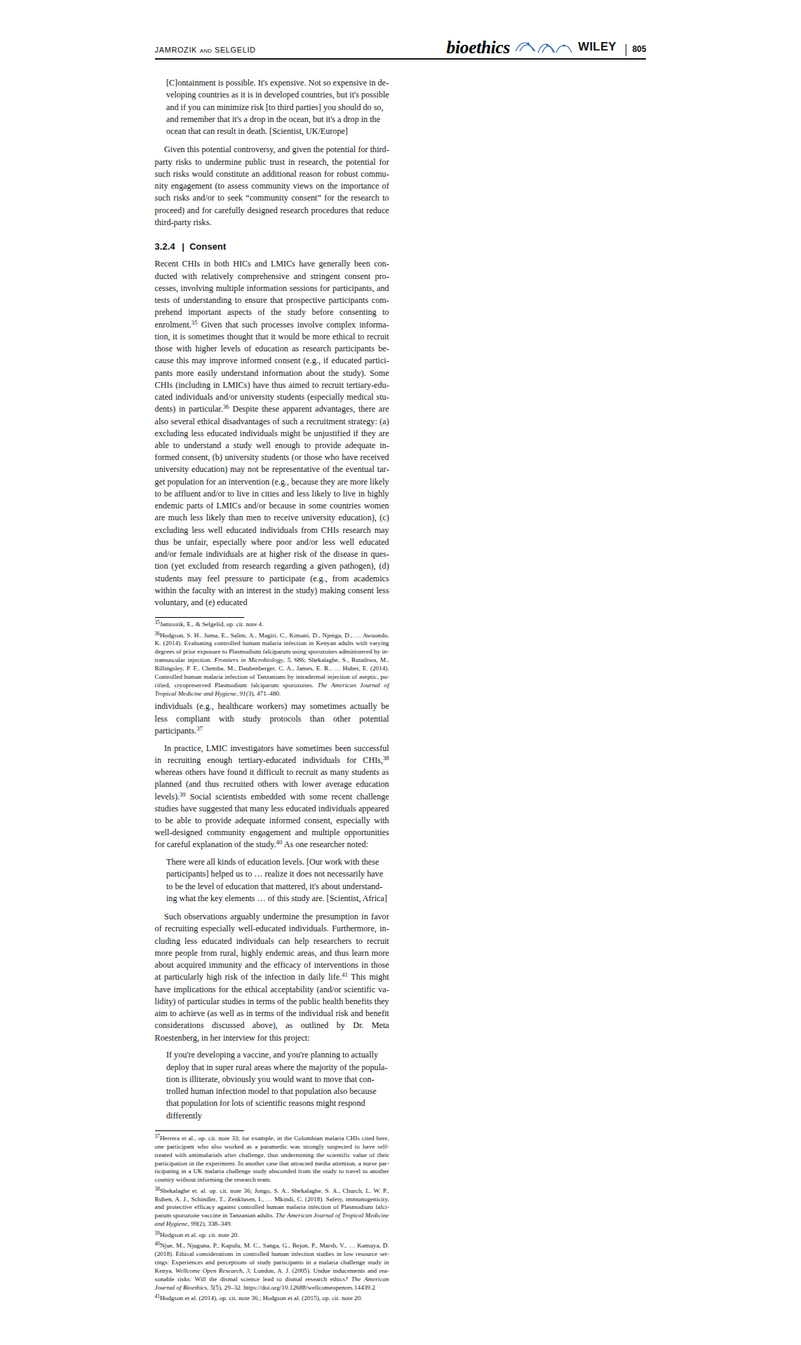Jamrozik and Selgelid
bioethics
WILEY
805
[C]ontainment is possible. It's expensive. Not so expensive in developing countries as it is in developed countries, but it's possible and if you can minimize risk [to third parties] you should do so, and remember that it's a drop in the ocean, but it's a drop in the ocean that can result in death. [Scientist, UK/Europe]
Given this potential controversy, and given the potential for third-party risks to undermine public trust in research, the potential for such risks would constitute an additional reason for robust community engagement (to assess community views on the importance of such risks and/or to seek “community consent” for the research to proceed) and for carefully designed research procedures that reduce third-party risks.
3.2.4 | Consent
Recent CHIs in both HICs and LMICs have generally been conducted with relatively comprehensive and stringent consent processes, involving multiple information sessions for participants, and tests of understanding to ensure that prospective participants comprehend important aspects of the study before consenting to enrolment.35 Given that such processes involve complex information, it is sometimes thought that it would be more ethical to recruit those with higher levels of education as research participants because this may improve informed consent (e.g., if educated participants more easily understand information about the study). Some CHIs (including in LMICs) have thus aimed to recruit tertiary-educated individuals and/or university students (especially medical students) in particular.36 Despite these apparent advantages, there are also several ethical disadvantages of such a recruitment strategy: (a) excluding less educated individuals might be unjustified if they are able to understand a study well enough to provide adequate informed consent, (b) university students (or those who have received university education) may not be representative of the eventual target population for an intervention (e.g., because they are more likely to be affluent and/or to live in cities and less likely to live in highly endemic parts of LMICs and/or because in some countries women are much less likely than men to receive university education), (c) excluding less well educated individuals from CHIs research may thus be unfair, especially where poor and/or less well educated and/or female individuals are at higher risk of the disease in question (yet excluded from research regarding a given pathogen), (d) students may feel pressure to participate (e.g., from academics within the faculty with an interest in the study) making consent less voluntary, and (e) educated
35Jamrozik, E., & Selgelid, op. cit. note 4.
36Hodgson, S. H., Juma, E., Salim, A., Magiri, C., Kimani, D., Njenga, D., … Awuondo, K. (2014). Evaluating controlled human malaria infection in Kenyan adults with varying degrees of prior exposure to Plasmodium falciparum using sporozoites administered by intramuscular injection. Frontiers in Microbiology, 5, 686; Shekalaghe, S., Rutaihwa, M., Billingsley, P. F., Chemba, M., Daubenberger, C. A., James, E. R., … Huber, E. (2014). Controlled human malaria infection of Tanzanians by intradermal injection of aseptic, purified, cryopreserved Plasmodium falciparum sporozoites. The American Journal of Tropical Medicine and Hygiene, 91(3), 471–480.
individuals (e.g., healthcare workers) may sometimes actually be less compliant with study protocols than other potential participants.37
In practice, LMIC investigators have sometimes been successful in recruiting enough tertiary-educated individuals for CHIs,38 whereas others have found it difficult to recruit as many students as planned (and thus recruited others with lower average education levels).39 Social scientists embedded with some recent challenge studies have suggested that many less educated individuals appeared to be able to provide adequate informed consent, especially with well-designed community engagement and multiple opportunities for careful explanation of the study.40 As one researcher noted:
There were all kinds of education levels. [Our work with these participants] helped us to … realize it does not necessarily have to be the level of education that mattered, it's about understanding what the key elements … of this study are. [Scientist, Africa]
Such observations arguably undermine the presumption in favor of recruiting especially well-educated individuals. Furthermore, including less educated individuals can help researchers to recruit more people from rural, highly endemic areas, and thus learn more about acquired immunity and the efficacy of interventions in those at particularly high risk of the infection in daily life.41 This might have implications for the ethical acceptability (and/or scientific validity) of particular studies in terms of the public health benefits they aim to achieve (as well as in terms of the individual risk and benefit considerations discussed above), as outlined by Dr. Meta Roestenberg, in her interview for this project:
If you're developing a vaccine, and you're planning to actually deploy that in super rural areas where the majority of the population is illiterate, obviously you would want to move that controlled human infection model to that population also because that population for lots of scientific reasons might respond differently
37Herrera et al., op. cit. note 33; for example, in the Colombian malaria CHIs cited here, one participant who also worked as a paramedic was strongly suspected to have self-treated with antimalarials after challenge, thus undermining the scientific value of their participation in the experiment. In another case that attracted media attention, a nurse participating in a UK malaria challenge study absconded from the study to travel to another country without informing the research team.
38Shekalaghe et. al. op. cit. note 36; Jongo, S. A., Shekalaghe, S. A., Church, L. W. P., Ruben, A. J., Schindler, T., Zenklusen, I., … Mkindi, C. (2018). Safety, immunogenicity, and protective efficacy against controlled human malaria infection of Plasmodium falciparum sporozoite vaccine in Tanzanian adults. The American Journal of Tropical Medicine and Hygiene, 99(2), 338–349.
39Hodgson et al. op. cit. note 20.
40Njue, M., Njuguna, P., Kapulu, M. C., Sanga, G., Bejon, P., Marsh, V., … Kamuya, D. (2018). Ethical considerations in controlled human infection studies in low resource settings: Experiences and perceptions of study participants in a malaria challenge study in Kenya. Wellcome Open Research, 3; London, A. J. (2005). Undue inducements and reasonable risks: Will the dismal science lead to dismal research ethics? The American Journal of Bioethics, 5(5), 29–32. https://doi.org/10.12688/wellcomeopenres.14439.2
41Hodgson et al. (2014), op. cit. note 36.; Hodgson et al. (2015), op. cit. note 20.